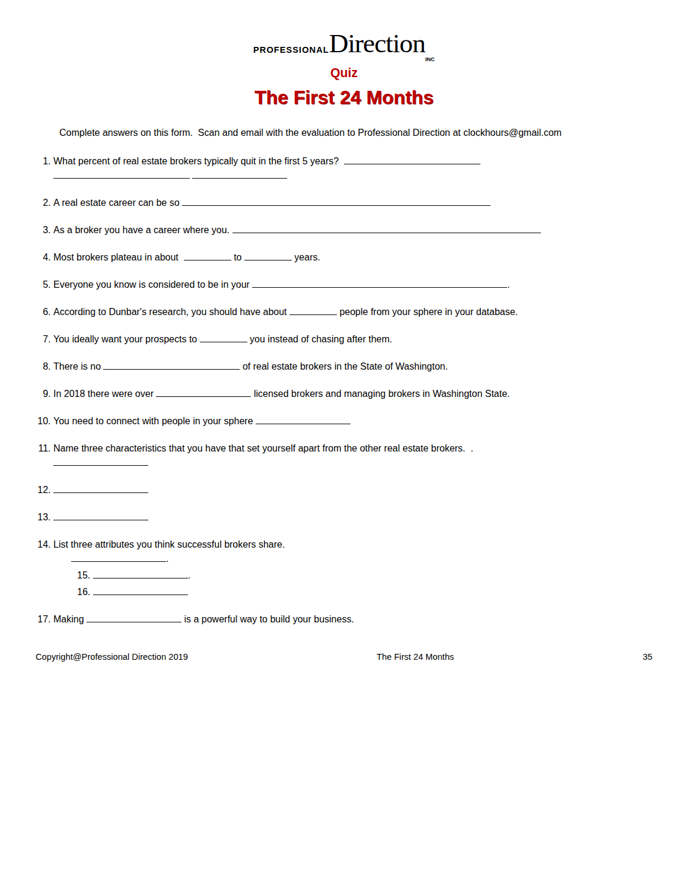PROFESSIONAL Direction INC
Quiz
The First 24 Months
Complete answers on this form. Scan and email with the evaluation to Professional Direction at clockhours@gmail.com
What percent of real estate brokers typically quit in the first 5 years?
A real estate career can be so
As a broker you have a career where you.
Most brokers plateau in about to years.
Everyone you know is considered to be in your .
According to Dunbar's research, you should have about people from your sphere in your database.
You ideally want your prospects to you instead of chasing after them.
There is no of real estate brokers in the State of Washington.
In 2018 there were over licensed brokers and managing brokers in Washington State.
You need to connect with people in your sphere
Name three characteristics that you have that set yourself apart from the other real estate brokers. .
List three attributes you think successful brokers share.
.
15. .
16.
Making is a powerful way to build your business.
Copyright@Professional Direction 2019 The First 24 Months 35